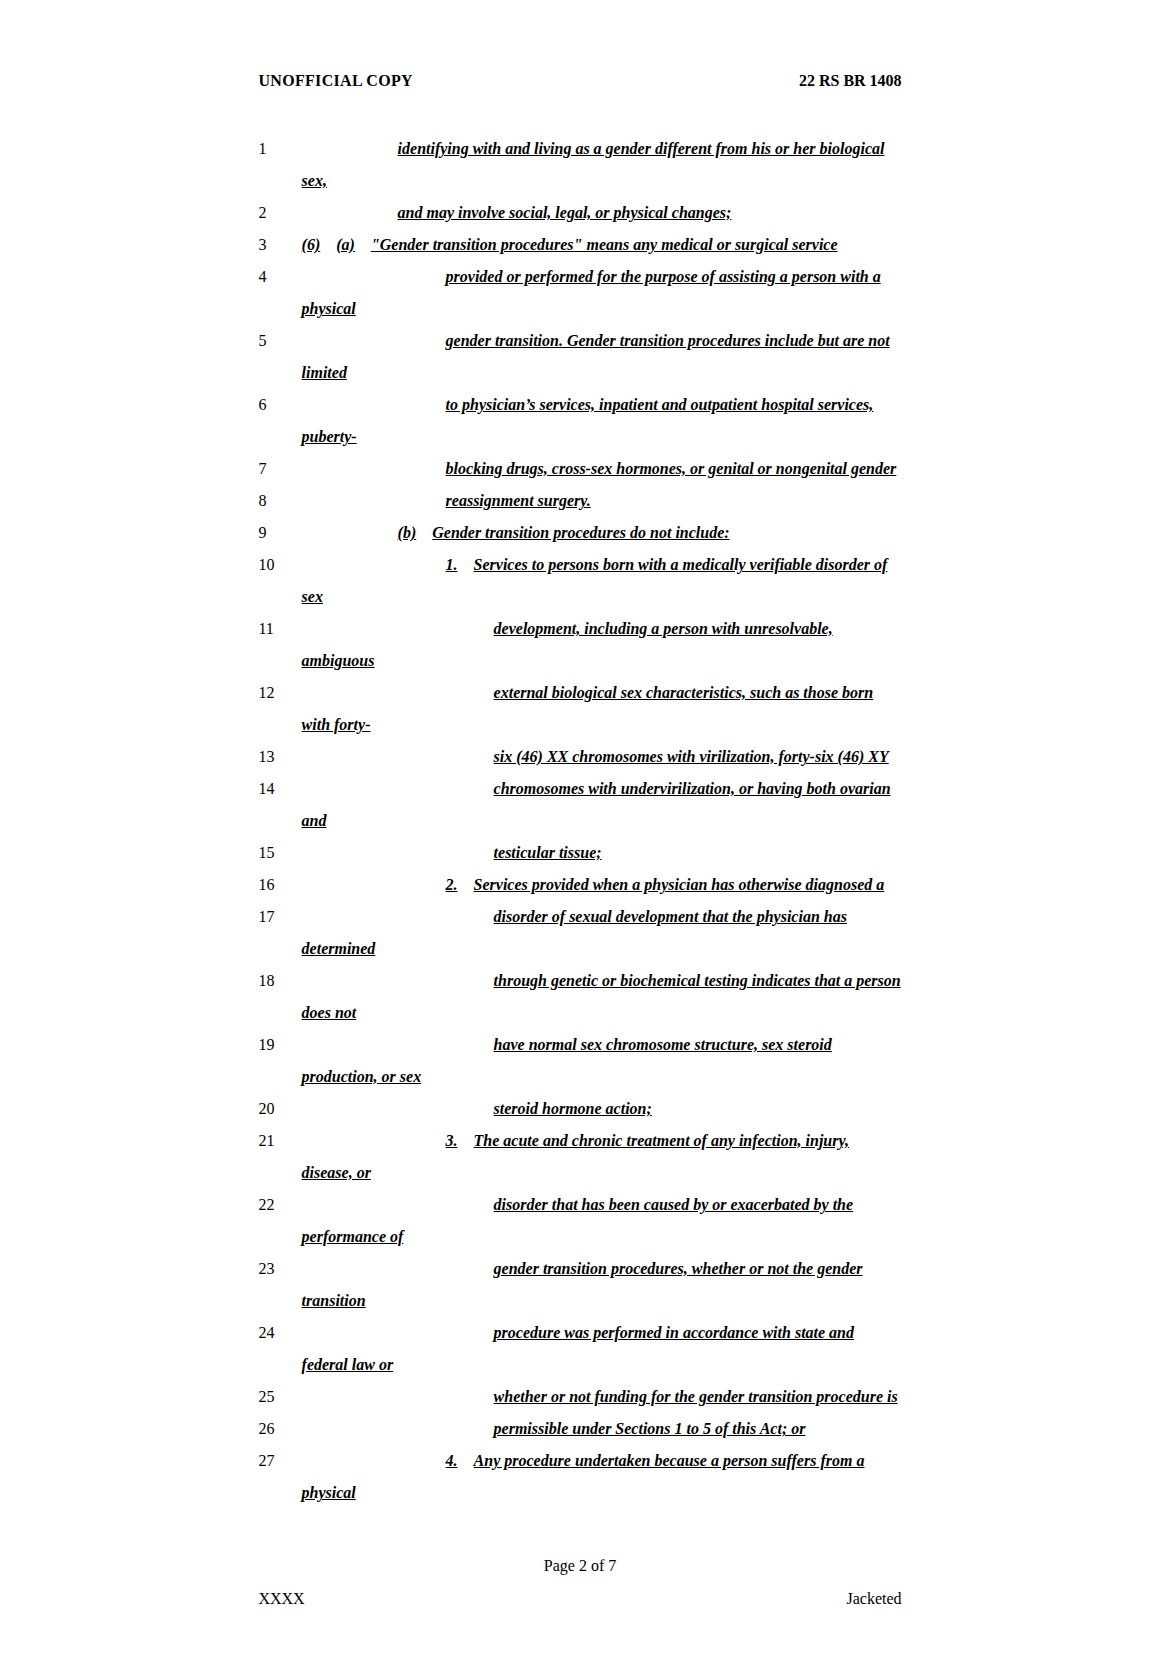UNOFFICIAL COPY
22 RS BR 1408
| 1 | identifying with and living as a gender different from his or her biological sex, |
| 2 | and may involve social, legal, or physical changes; |
| 3 | (6) (a) "Gender transition procedures" means any medical or surgical service |
| 4 | provided or performed for the purpose of assisting a person with a physical |
| 5 | gender transition. Gender transition procedures include but are not limited |
| 6 | to physician’s services, inpatient and outpatient hospital services, puberty- |
| 7 | blocking drugs, cross-sex hormones, or genital or nongenital gender |
| 8 | reassignment surgery. |
| 9 | (b) Gender transition procedures do not include: |
| 10 | 1. Services to persons born with a medically verifiable disorder of sex |
| 11 | development, including a person with unresolvable, ambiguous |
| 12 | external biological sex characteristics, such as those born with forty- |
| 13 | six (46) XX chromosomes with virilization, forty-six (46) XY |
| 14 | chromosomes with undervirilization, or having both ovarian and |
| 15 | testicular tissue; |
| 16 | 2. Services provided when a physician has otherwise diagnosed a |
| 17 | disorder of sexual development that the physician has determined |
| 18 | through genetic or biochemical testing indicates that a person does not |
| 19 | have normal sex chromosome structure, sex steroid production, or sex |
| 20 | steroid hormone action; |
| 21 | 3. The acute and chronic treatment of any infection, injury, disease, or |
| 22 | disorder that has been caused by or exacerbated by the performance of |
| 23 | gender transition procedures, whether or not the gender transition |
| 24 | procedure was performed in accordance with state and federal law or |
| 25 | whether or not funding for the gender transition procedure is |
| 26 | permissible under Sections 1 to 5 of this Act; or |
| 27 | 4. Any procedure undertaken because a person suffers from a physical |
Page 2 of 7
XXXX
Jacketed